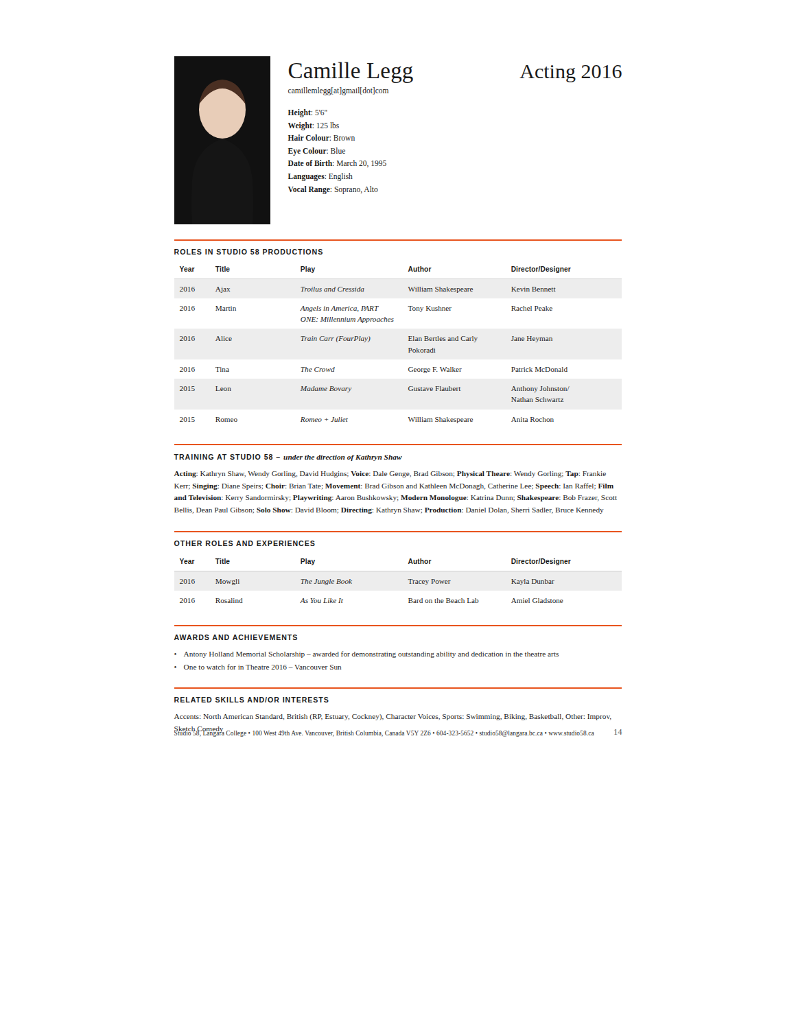Camille Legg
Acting 2016
camillemlegg[at]gmail[dot]com
Height: 5'6"
Weight: 125 lbs
Hair Colour: Brown
Eye Colour: Blue
Date of Birth: March 20, 1995
Languages: English
Vocal Range: Soprano, Alto
Roles in Studio 58 Productions
| Year | Title | Play | Author | Director/Designer |
| --- | --- | --- | --- | --- |
| 2016 | Ajax | Troilus and Cressida | William Shakespeare | Kevin Bennett |
| 2016 | Martin | Angels in America, PART ONE: Millennium Approaches | Tony Kushner | Rachel Peake |
| 2016 | Alice | Train Carr (FourPlay) | Elan Bertles and Carly Pokoradi | Jane Heyman |
| 2016 | Tina | The Crowd | George F. Walker | Patrick McDonald |
| 2015 | Leon | Madame Bovary | Gustave Flaubert | Anthony Johnston/ Nathan Schwartz |
| 2015 | Romeo | Romeo + Juliet | William Shakespeare | Anita Rochon |
Training at Studio 58 – under the direction of Kathryn Shaw
Acting: Kathryn Shaw, Wendy Gorling, David Hudgins; Voice: Dale Genge, Brad Gibson; Physical Theare: Wendy Gorling; Tap: Frankie Kerr; Singing: Diane Speirs; Choir: Brian Tate; Movement: Brad Gibson and Kathleen McDonagh, Catherine Lee; Speech: Ian Raffel; Film and Television: Kerry Sandormirsky; Playwriting: Aaron Bushkowsky; Modern Monologue: Katrina Dunn; Shakespeare: Bob Frazer, Scott Bellis, Dean Paul Gibson; Solo Show: David Bloom; Directing: Kathryn Shaw; Production: Daniel Dolan, Sherri Sadler, Bruce Kennedy
Other Roles and Experiences
| Year | Title | Play | Author | Director/Designer |
| --- | --- | --- | --- | --- |
| 2016 | Mowgli | The Jungle Book | Tracey Power | Kayla Dunbar |
| 2016 | Rosalind | As You Like It | Bard on the Beach Lab | Amiel Gladstone |
Awards and Achievements
Antony Holland Memorial Scholarship – awarded for demonstrating outstanding ability and dedication in the theatre arts
One to watch for in Theatre 2016 – Vancouver Sun
Related Skills and/or Interests
Accents: North American Standard, British (RP, Estuary, Cockney), Character Voices, Sports: Swimming, Biking, Basketball, Other: Improv, Sketch Comedy
Studio 58, Langara College • 100 West 49th Ave. Vancouver, British Columbia, Canada V5Y 2Z6 • 604-323-5652 • studio58@langara.bc.ca • www.studio58.ca
14